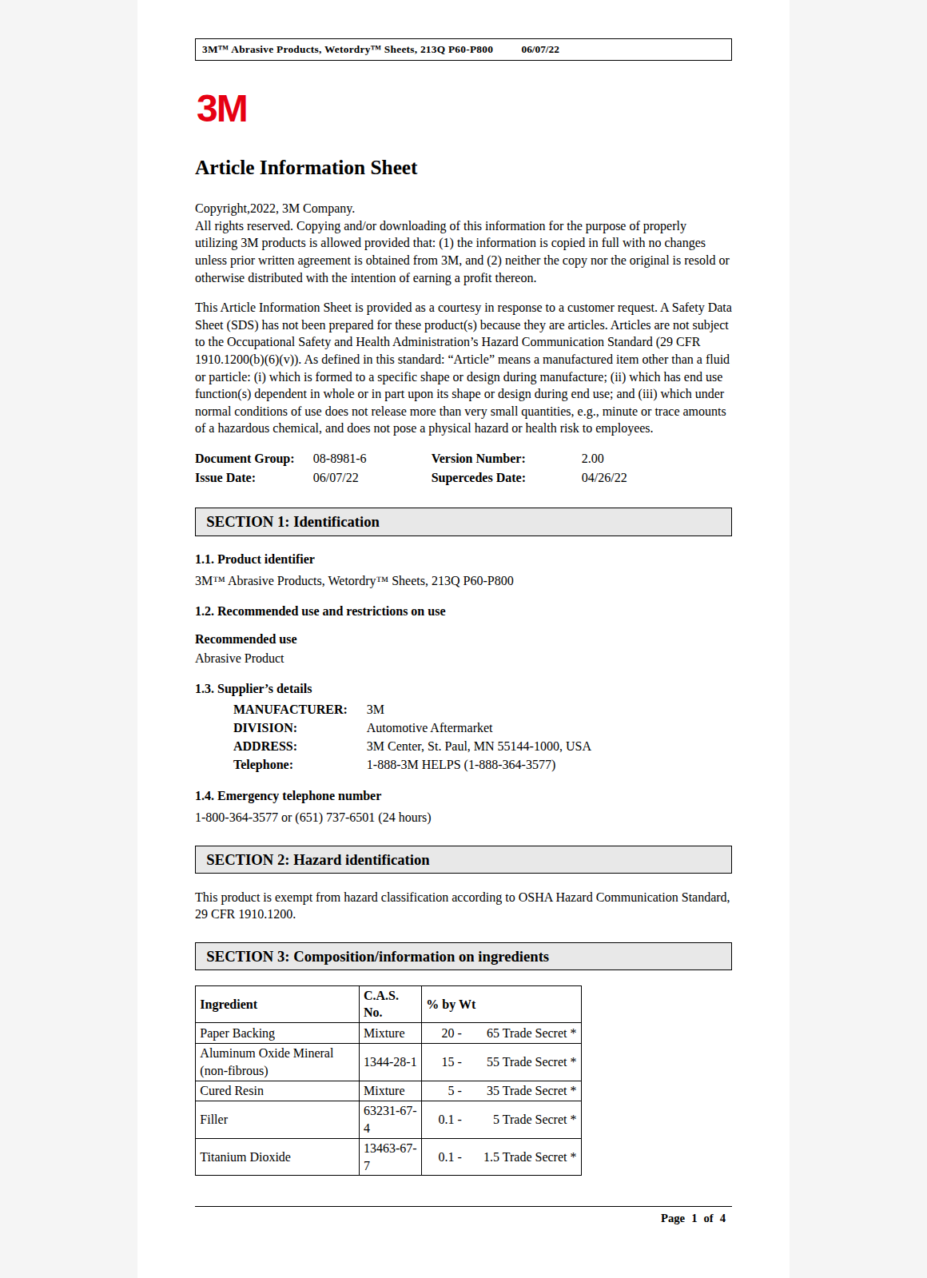3M™ Abrasive Products, Wetordry™ Sheets, 213Q P60-P800 06/07/22
3M
Article Information Sheet
Copyright,2022, 3M Company.
All rights reserved. Copying and/or downloading of this information for the purpose of properly utilizing 3M products is allowed provided that: (1) the information is copied in full with no changes unless prior written agreement is obtained from 3M, and (2) neither the copy nor the original is resold or otherwise distributed with the intention of earning a profit thereon.
This Article Information Sheet is provided as a courtesy in response to a customer request. A Safety Data Sheet (SDS) has not been prepared for these product(s) because they are articles. Articles are not subject to the Occupational Safety and Health Administration’s Hazard Communication Standard (29 CFR 1910.1200(b)(6)(v)). As defined in this standard: “Article” means a manufactured item other than a fluid or particle: (i) which is formed to a specific shape or design during manufacture; (ii) which has end use function(s) dependent in whole or in part upon its shape or design during end use; and (iii) which under normal conditions of use does not release more than very small quantities, e.g., minute or trace amounts of a hazardous chemical, and does not pose a physical hazard or health risk to employees.
| Document Group: | 08-8981-6 | Version Number: | 2.00 |
| Issue Date: | 06/07/22 | Supercedes Date: | 04/26/22 |
SECTION 1: Identification
1.1. Product identifier
3M™ Abrasive Products, Wetordry™ Sheets, 213Q P60-P800
1.2. Recommended use and restrictions on use
Recommended use
Abrasive Product
1.3. Supplier’s details
| MANUFACTURER: | 3M |
| DIVISION: | Automotive Aftermarket |
| ADDRESS: | 3M Center, St. Paul, MN 55144-1000, USA |
| Telephone: | 1-888-3M HELPS (1-888-364-3577) |
1.4. Emergency telephone number
1-800-364-3577 or (651) 737-6501 (24 hours)
SECTION 2: Hazard identification
This product is exempt from hazard classification according to OSHA Hazard Communication Standard, 29 CFR 1910.1200.
SECTION 3: Composition/information on ingredients
| Ingredient | C.A.S. No. | % by Wt |
| --- | --- | --- |
| Paper Backing | Mixture | 20 - 65 Trade Secret * |
| Aluminum Oxide Mineral (non-fibrous) | 1344-28-1 | 15 - 55 Trade Secret * |
| Cured Resin | Mixture | 5 - 35 Trade Secret * |
| Filler | 63231-67-4 | 0.1 - 5 Trade Secret * |
| Titanium Dioxide | 13463-67-7 | 0.1 - 1.5 Trade Secret * |
Page1of4